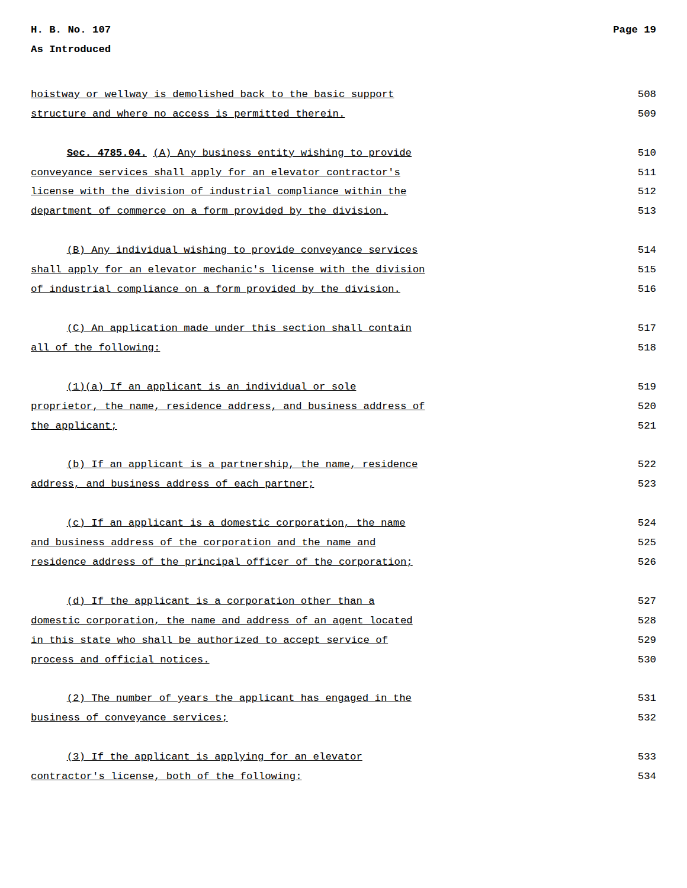H. B. No. 107
As Introduced
Page 19
| hoistway or wellway is demolished back to the basic support | 508 |
| structure and where no access is permitted therein. | 509 |
| Sec. 4785.04. (A) Any business entity wishing to provide | 510 |
| conveyance services shall apply for an elevator contractor's | 511 |
| license with the division of industrial compliance within the | 512 |
| department of commerce on a form provided by the division. | 513 |
| (B) Any individual wishing to provide conveyance services | 514 |
| shall apply for an elevator mechanic's license with the division | 515 |
| of industrial compliance on a form provided by the division. | 516 |
| (C) An application made under this section shall contain | 517 |
| all of the following: | 518 |
| (1)(a) If an applicant is an individual or sole | 519 |
| proprietor, the name, residence address, and business address of | 520 |
| the applicant; | 521 |
| (b) If an applicant is a partnership, the name, residence | 522 |
| address, and business address of each partner; | 523 |
| (c) If an applicant is a domestic corporation, the name | 524 |
| and business address of the corporation and the name and | 525 |
| residence address of the principal officer of the corporation; | 526 |
| (d) If the applicant is a corporation other than a | 527 |
| domestic corporation, the name and address of an agent located | 528 |
| in this state who shall be authorized to accept service of | 529 |
| process and official notices. | 530 |
| (2) The number of years the applicant has engaged in the | 531 |
| business of conveyance services; | 532 |
| (3) If the applicant is applying for an elevator | 533 |
| contractor's license, both of the following: | 534 |